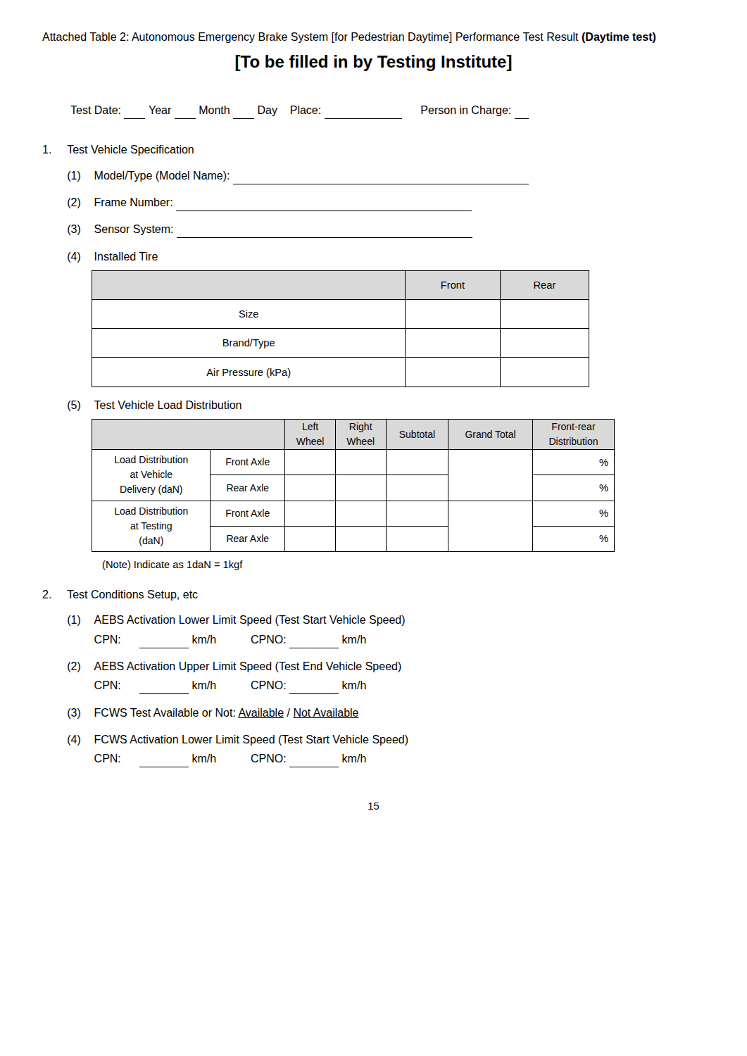Attached Table 2: Autonomous Emergency Brake System [for Pedestrian Daytime] Performance Test Result (Daytime test)
[To be filled in by Testing Institute]
Test Date: Year Month Day Place: Person in Charge:
Test Vehicle Specification
Model/Type (Model Name):
Frame Number:
Sensor System:
Installed Tire
| | Front | Rear |
| --- | --- | --- |
| Size | | |
| Brand/Type | | |
| Air Pressure (kPa) | | |
Test Vehicle Load Distribution
| | Left Wheel | Right Wheel | Subtotal | Grand Total | Front-rear Distribution |
| --- | --- | --- | --- | --- | --- |
| Load Distribution at Vehicle Delivery (daN) | Front Axle | | | | | % |
| Rear Axle | | | | % |
| Load Distribution at Testing (daN) | Front Axle | | | | | % |
| Rear Axle | | | | % |
(Note) Indicate as 1daN = 1kgf
Test Conditions Setup, etc
AEBS Activation Lower Limit Speed (Test Start Vehicle Speed)
CPN: km/h CPNO: km/h
AEBS Activation Upper Limit Speed (Test End Vehicle Speed)
CPN: km/h CPNO: km/h
FCWS Test Available or Not: Available / Not Available
FCWS Activation Lower Limit Speed (Test Start Vehicle Speed)
CPN: km/h CPNO: km/h
15